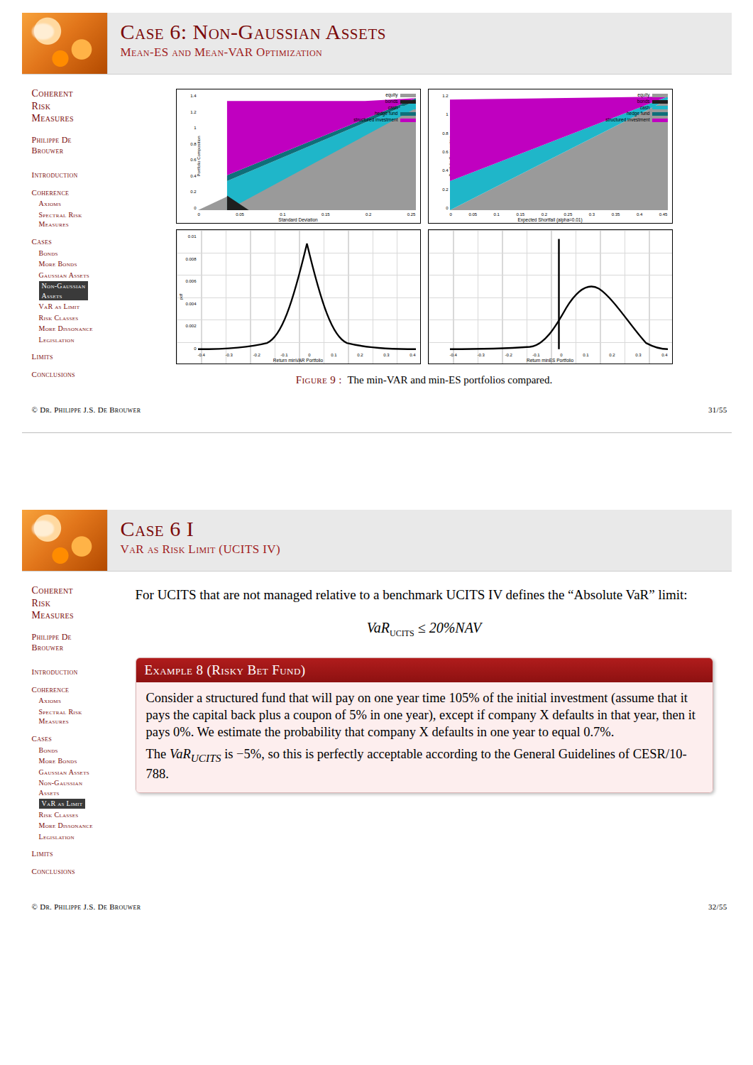Case 6: Non-Gaussian Assets
Mean-ES and Mean-VAR Optimization
Coherent
Risk
Measures
Philippe De
Brouwer
Introduction
Coherence
Axioms
Spectral Risk
Measures
Cases
Bonds
More Bonds
Gaussian Assets
Non-Gaussian
Assets
VaR as Limit
Risk Classes
More Dissonance
Legislation
Limits
Conclusions
Portfolio Composition
1.41.210.80.60.40.20
equity
bonds
cash
hedge fund
structured investment
00.050.10.150.20.25
Standard Deviation
Portfolio Composition
1.210.80.60.40.20
equity
bonds
cash
hedge fund
structured investment
00.050.10.150.20.250.30.350.40.45
Expected Shortfall (alpha=0.01)
pdf
0.010.0080.0060.0040.0020
-0.4-0.3-0.2-0.100.10.20.30.4
Return minVAR Portfolio
0.010.0080.0060.0040.0020
-0.4-0.3-0.2-0.100.10.20.30.4
Return minES Portfolio
Figure 9 : The min-VAR and min-ES portfolios compared.
© Dr. Philippe J.S. De Brouwer
31/55
Case 6 I
VaR as Risk Limit (UCITS IV)
Coherent
Risk
Measures
Philippe De
Brouwer
Introduction
Coherence
Axioms
Spectral Risk
Measures
Cases
Bonds
More Bonds
Gaussian Assets
Non-Gaussian
Assets
VaR as Limit
Risk Classes
More Dissonance
Legislation
Limits
Conclusions
For UCITS that are not managed relative to a benchmark UCITS IV defines the “Absolute VaR” limit:
VaRUCITS ≤ 20%NAV
Example 8 (Risky Bet Fund)
Consider a structured fund that will pay on one year time 105% of the initial investment (assume that it pays the capital back plus a coupon of 5% in one year), except if company X defaults in that year, then it pays 0%. We estimate the probability that company X defaults in one year to equal 0.7%.
The VaRUCITS is −5%, so this is perfectly acceptable according to the General Guidelines of CESR/10-788.
© Dr. Philippe J.S. De Brouwer
32/55